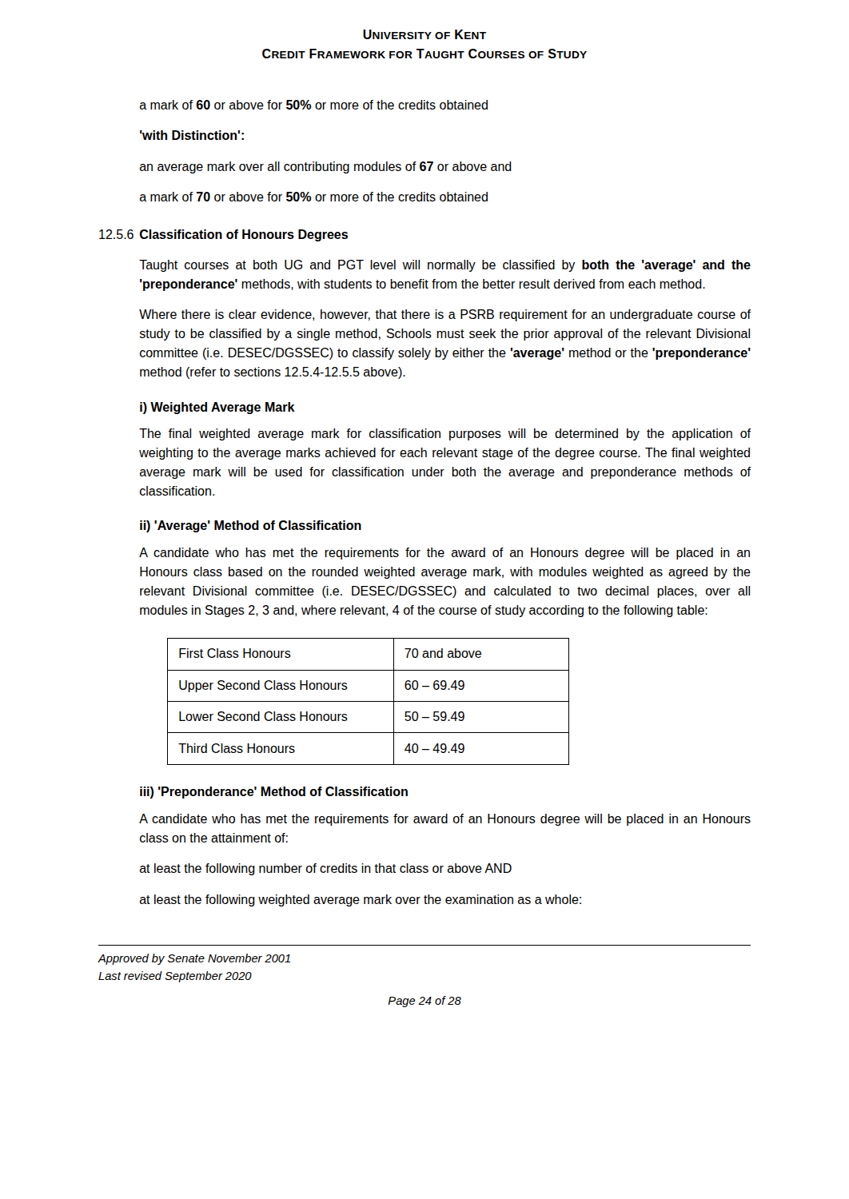UNIVERSITY OF KENT
CREDIT FRAMEWORK FOR TAUGHT COURSES OF STUDY
a mark of 60 or above for 50% or more of the credits obtained
'with Distinction':
an average mark over all contributing modules of 67 or above and
a mark of 70 or above for 50% or more of the credits obtained
12.5.6
Classification of Honours Degrees
Taught courses at both UG and PGT level will normally be classified by both the 'average' and the 'preponderance' methods, with students to benefit from the better result derived from each method.
Where there is clear evidence, however, that there is a PSRB requirement for an undergraduate course of study to be classified by a single method, Schools must seek the prior approval of the relevant Divisional committee (i.e. DESEC/DGSSEC) to classify solely by either the 'average' method or the 'preponderance' method (refer to sections 12.5.4-12.5.5 above).
i) Weighted Average Mark
The final weighted average mark for classification purposes will be determined by the application of weighting to the average marks achieved for each relevant stage of the degree course. The final weighted average mark will be used for classification under both the average and preponderance methods of classification.
ii) 'Average' Method of Classification
A candidate who has met the requirements for the award of an Honours degree will be placed in an Honours class based on the rounded weighted average mark, with modules weighted as agreed by the relevant Divisional committee (i.e. DESEC/DGSSEC) and calculated to two decimal places, over all modules in Stages 2, 3 and, where relevant, 4 of the course of study according to the following table:
| First Class Honours | 70 and above |
| Upper Second Class Honours | 60 – 69.49 |
| Lower Second Class Honours | 50 – 59.49 |
| Third Class Honours | 40 – 49.49 |
iii) 'Preponderance' Method of Classification
A candidate who has met the requirements for award of an Honours degree will be placed in an Honours class on the attainment of:
at least the following number of credits in that class or above AND
at least the following weighted average mark over the examination as a whole:
Approved by Senate November 2001
Last revised September 2020
Page 24 of 28